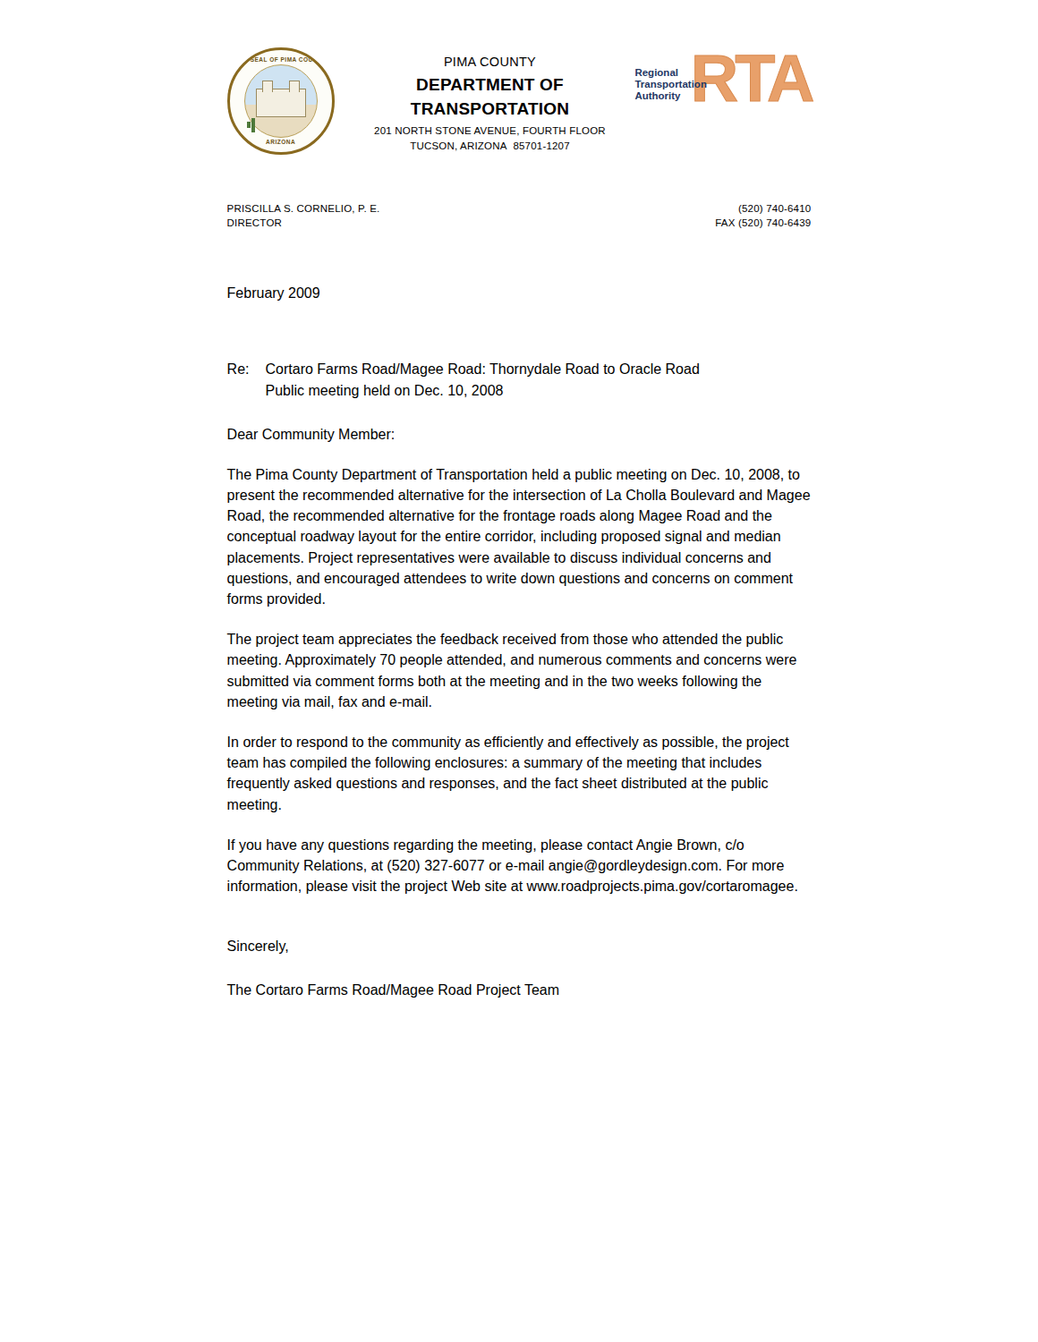The Seal of Pima County
Arizona
PIMA COUNTY
DEPARTMENT OF TRANSPORTATION
201 NORTH STONE AVENUE, FOURTH FLOOR
TUCSON, ARIZONA 85701-1207
RTA
Regional Transportation Authority
PRISCILLA S. CORNELIO, P. E.
DIRECTOR
(520) 740-6410
FAX (520) 740-6439
February 2009
Re:
Cortaro Farms Road/Magee Road: Thornydale Road to Oracle Road
Public meeting held on Dec. 10, 2008
Dear Community Member:
The Pima County Department of Transportation held a public meeting on Dec. 10, 2008, to present the recommended alternative for the intersection of La Cholla Boulevard and Magee Road, the recommended alternative for the frontage roads along Magee Road and the conceptual roadway layout for the entire corridor, including proposed signal and median placements. Project representatives were available to discuss individual concerns and questions, and encouraged attendees to write down questions and concerns on comment forms provided.
The project team appreciates the feedback received from those who attended the public meeting. Approximately 70 people attended, and numerous comments and concerns were submitted via comment forms both at the meeting and in the two weeks following the meeting via mail, fax and e-mail.
In order to respond to the community as efficiently and effectively as possible, the project team has compiled the following enclosures: a summary of the meeting that includes frequently asked questions and responses, and the fact sheet distributed at the public meeting.
If you have any questions regarding the meeting, please contact Angie Brown, c/o Community Relations, at (520) 327-6077 or e-mail angie@gordleydesign.com. For more information, please visit the project Web site at www.roadprojects.pima.gov/cortaromagee.
Sincerely,
The Cortaro Farms Road/Magee Road Project Team